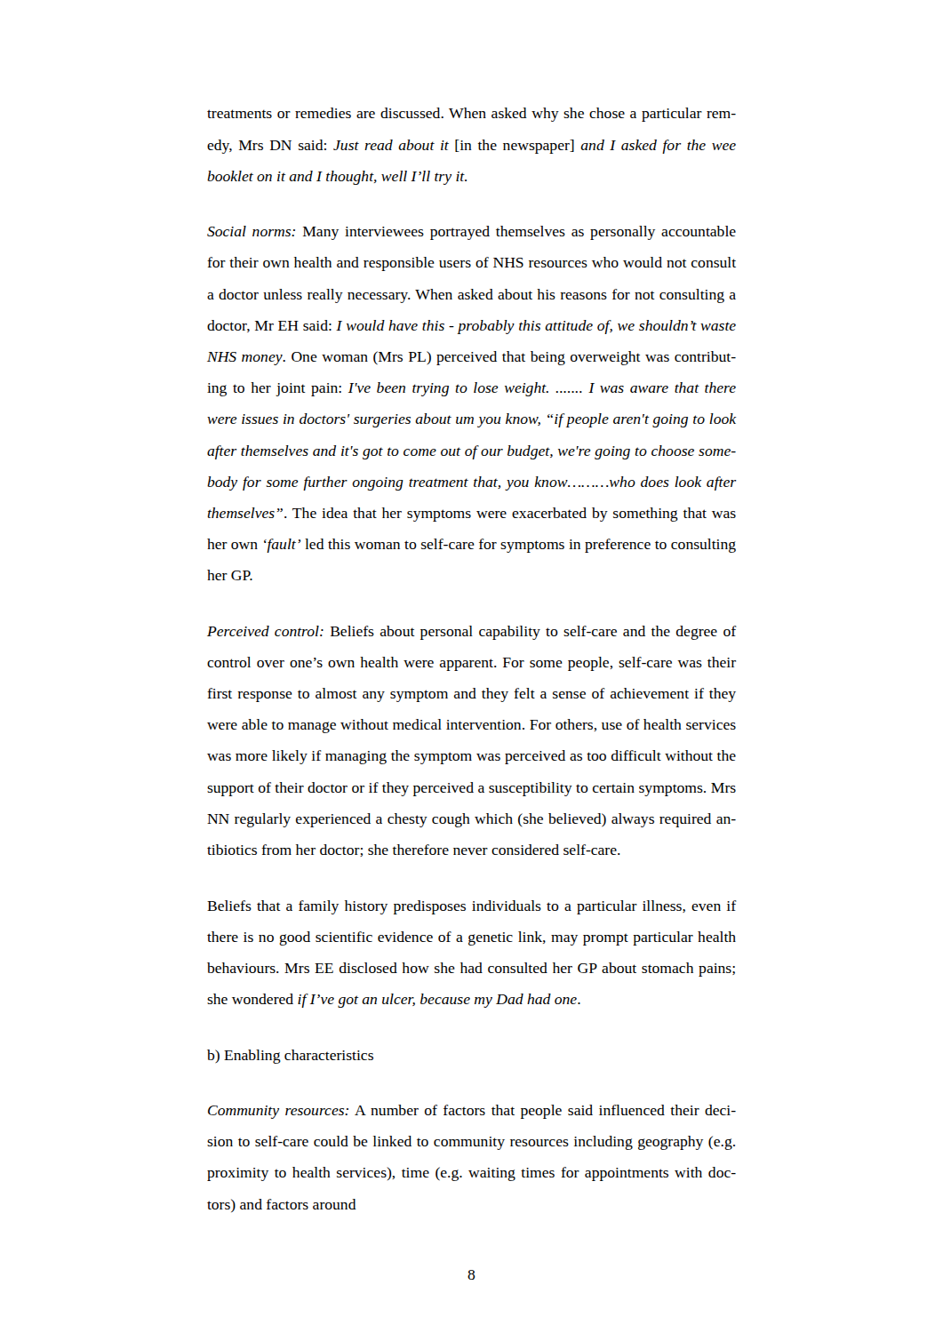treatments or remedies are discussed. When asked why she chose a particular remedy, Mrs DN said: Just read about it [in the newspaper] and I asked for the wee booklet on it and I thought, well I’ll try it.
Social norms: Many interviewees portrayed themselves as personally accountable for their own health and responsible users of NHS resources who would not consult a doctor unless really necessary. When asked about his reasons for not consulting a doctor, Mr EH said: I would have this - probably this attitude of, we shouldn’t waste NHS money. One woman (Mrs PL) perceived that being overweight was contributing to her joint pain: I've been trying to lose weight. ....... I was aware that there were issues in doctors' surgeries about um you know, “if people aren't going to look after themselves and it's got to come out of our budget, we're going to choose somebody for some further ongoing treatment that, you know………who does look after themselves”. The idea that her symptoms were exacerbated by something that was her own ‘fault’ led this woman to self-care for symptoms in preference to consulting her GP.
Perceived control: Beliefs about personal capability to self-care and the degree of control over one’s own health were apparent. For some people, self-care was their first response to almost any symptom and they felt a sense of achievement if they were able to manage without medical intervention. For others, use of health services was more likely if managing the symptom was perceived as too difficult without the support of their doctor or if they perceived a susceptibility to certain symptoms. Mrs NN regularly experienced a chesty cough which (she believed) always required antibiotics from her doctor; she therefore never considered self-care.
Beliefs that a family history predisposes individuals to a particular illness, even if there is no good scientific evidence of a genetic link, may prompt particular health behaviours. Mrs EE disclosed how she had consulted her GP about stomach pains; she wondered if I’ve got an ulcer, because my Dad had one.
b) Enabling characteristics
Community resources: A number of factors that people said influenced their decision to self-care could be linked to community resources including geography (e.g. proximity to health services), time (e.g. waiting times for appointments with doctors) and factors around
8